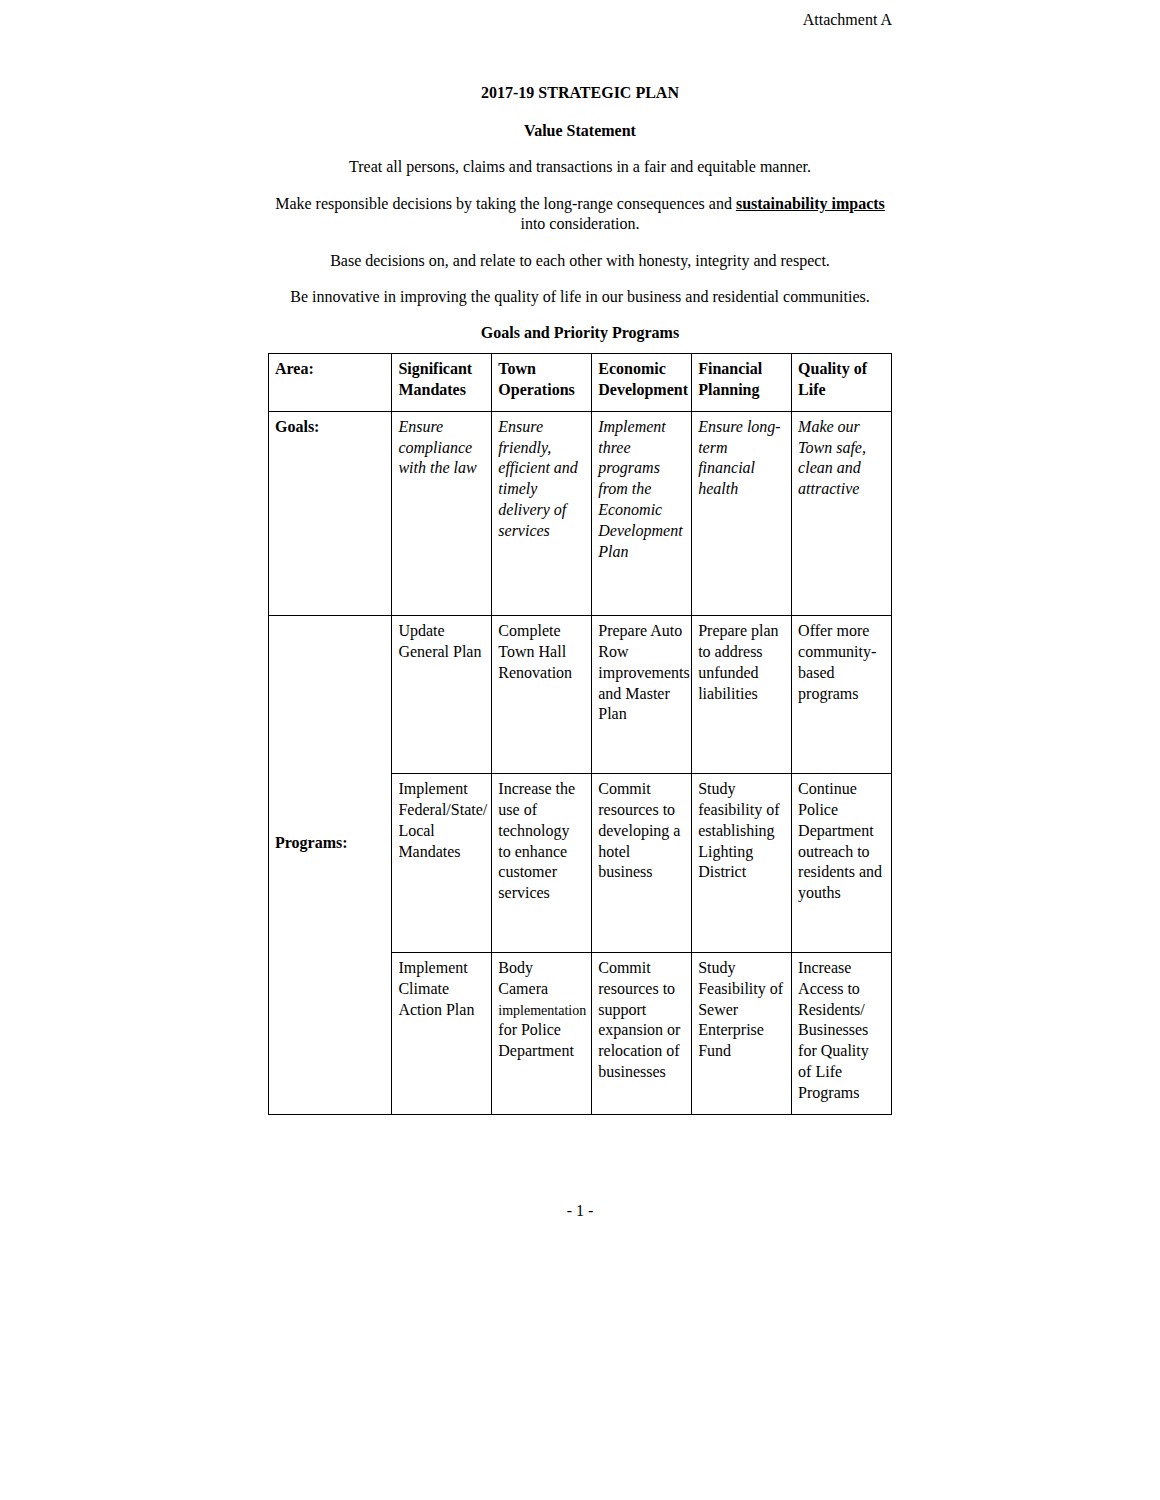Attachment A
2017-19 STRATEGIC PLAN
Value Statement
Treat all persons, claims and transactions in a fair and equitable manner.
Make responsible decisions by taking the long-range consequences and sustainability impacts into consideration.
Base decisions on, and relate to each other with honesty, integrity and respect.
Be innovative in improving the quality of life in our business and residential communities.
Goals and Priority Programs
| Area: | Significant Mandates | Town Operations | Economic Development | Financial Planning | Quality of Life |
| --- | --- | --- | --- | --- | --- |
| Goals: | Ensure compliance with the law | Ensure friendly, efficient and timely delivery of services | Implement three programs from the Economic Development Plan | Ensure long-term financial health | Make our Town safe, clean and attractive |
| Programs: | Update General Plan | Complete Town Hall Renovation | Prepare Auto Row improvements and Master Plan | Prepare plan to address unfunded liabilities | Offer more community-based programs |
| Implement Federal/State/ Local Mandates | Increase the use of technology to enhance customer services | Commit resources to developing a hotel business | Study feasibility of establishing Lighting District | Continue Police Department outreach to residents and youths |
| Implement Climate Action Plan | Body Camera implementation for Police Department | Commit resources to support expansion or relocation of businesses | Study Feasibility of Sewer Enterprise Fund | Increase Access to Residents/ Businesses for Quality of Life Programs |
- 1 -